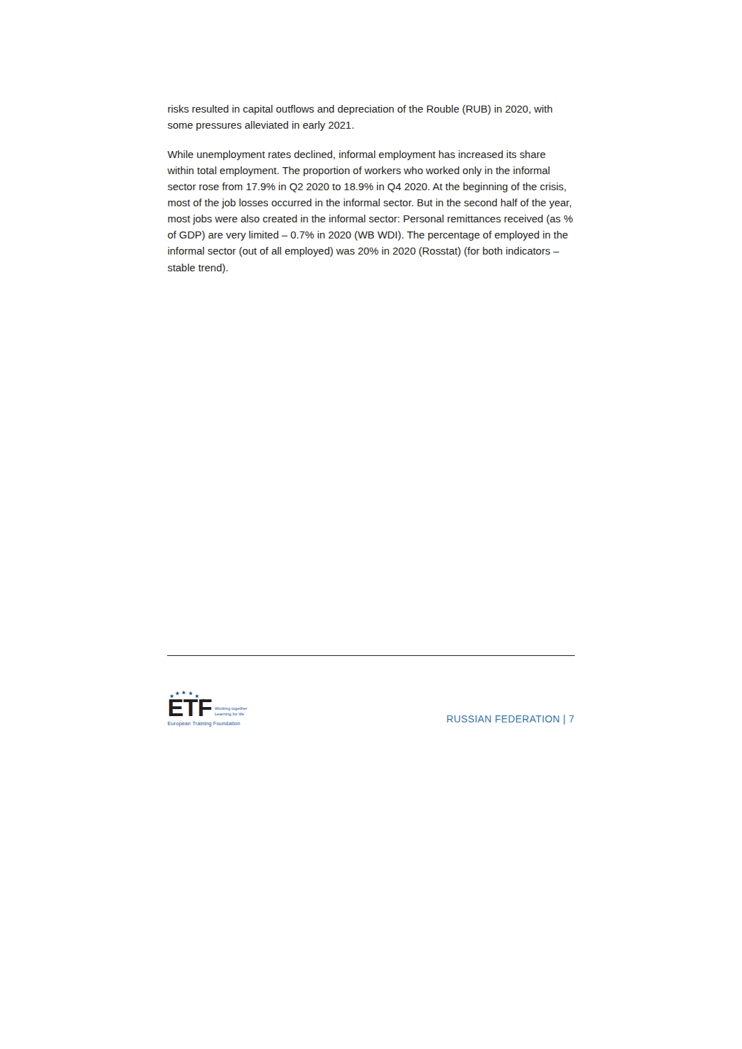risks resulted in capital outflows and depreciation of the Rouble (RUB) in 2020, with some pressures alleviated in early 2021.
While unemployment rates declined, informal employment has increased its share within total employment. The proportion of workers who worked only in the informal sector rose from 17.9% in Q2 2020 to 18.9% in Q4 2020. At the beginning of the crisis, most of the job losses occurred in the informal sector. But in the second half of the year, most jobs were also created in the informal sector: Personal remittances received (as % of GDP) are very limited – 0.7% in 2020 (WB WDI). The percentage of employed in the informal sector (out of all employed) was 20% in 2020 (Rosstat) (for both indicators – stable trend).
★ ★ ★ ★ ★ ★
ETF Working together
Learning for life
European Training Foundation
RUSSIAN FEDERATION | 7